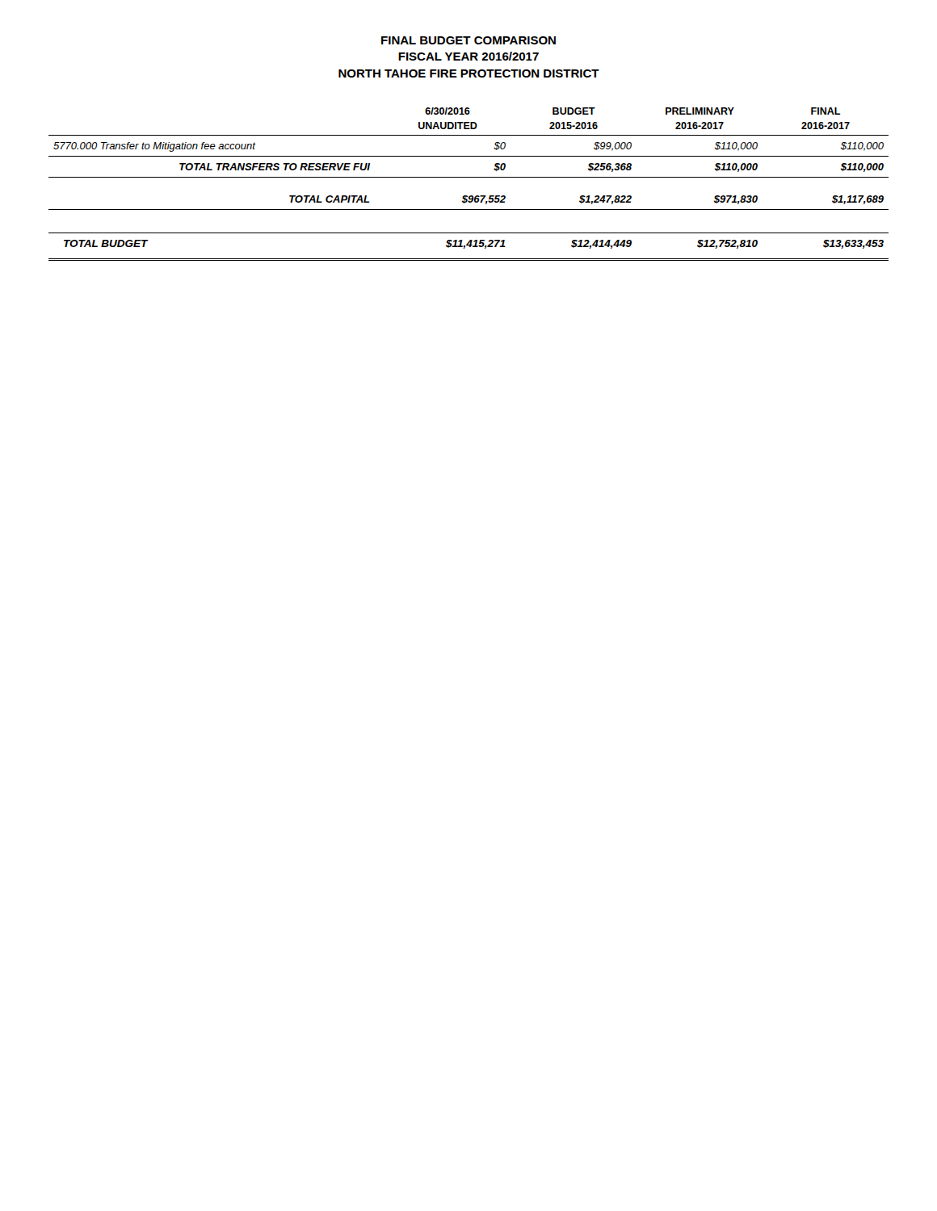FINAL BUDGET COMPARISON
FISCAL YEAR 2016/2017
NORTH TAHOE FIRE PROTECTION DISTRICT
| | 6/30/2016 | BUDGET | PRELIMINARY | FINAL |
| --- | --- | --- | --- | --- |
| | UNAUDITED | 2015-2016 | 2016-2017 | 2016-2017 |
| 5770.000 Transfer to Mitigation fee account | $0 | $99,000 | $110,000 | $110,000 |
| TOTAL TRANSFERS TO RESERVE FUI | $0 | $256,368 | $110,000 | $110,000 |
| TOTAL CAPITAL | $967,552 | $1,247,822 | $971,830 | $1,117,689 |
| TOTAL BUDGET | $11,415,271 | $12,414,449 | $12,752,810 | $13,633,453 |